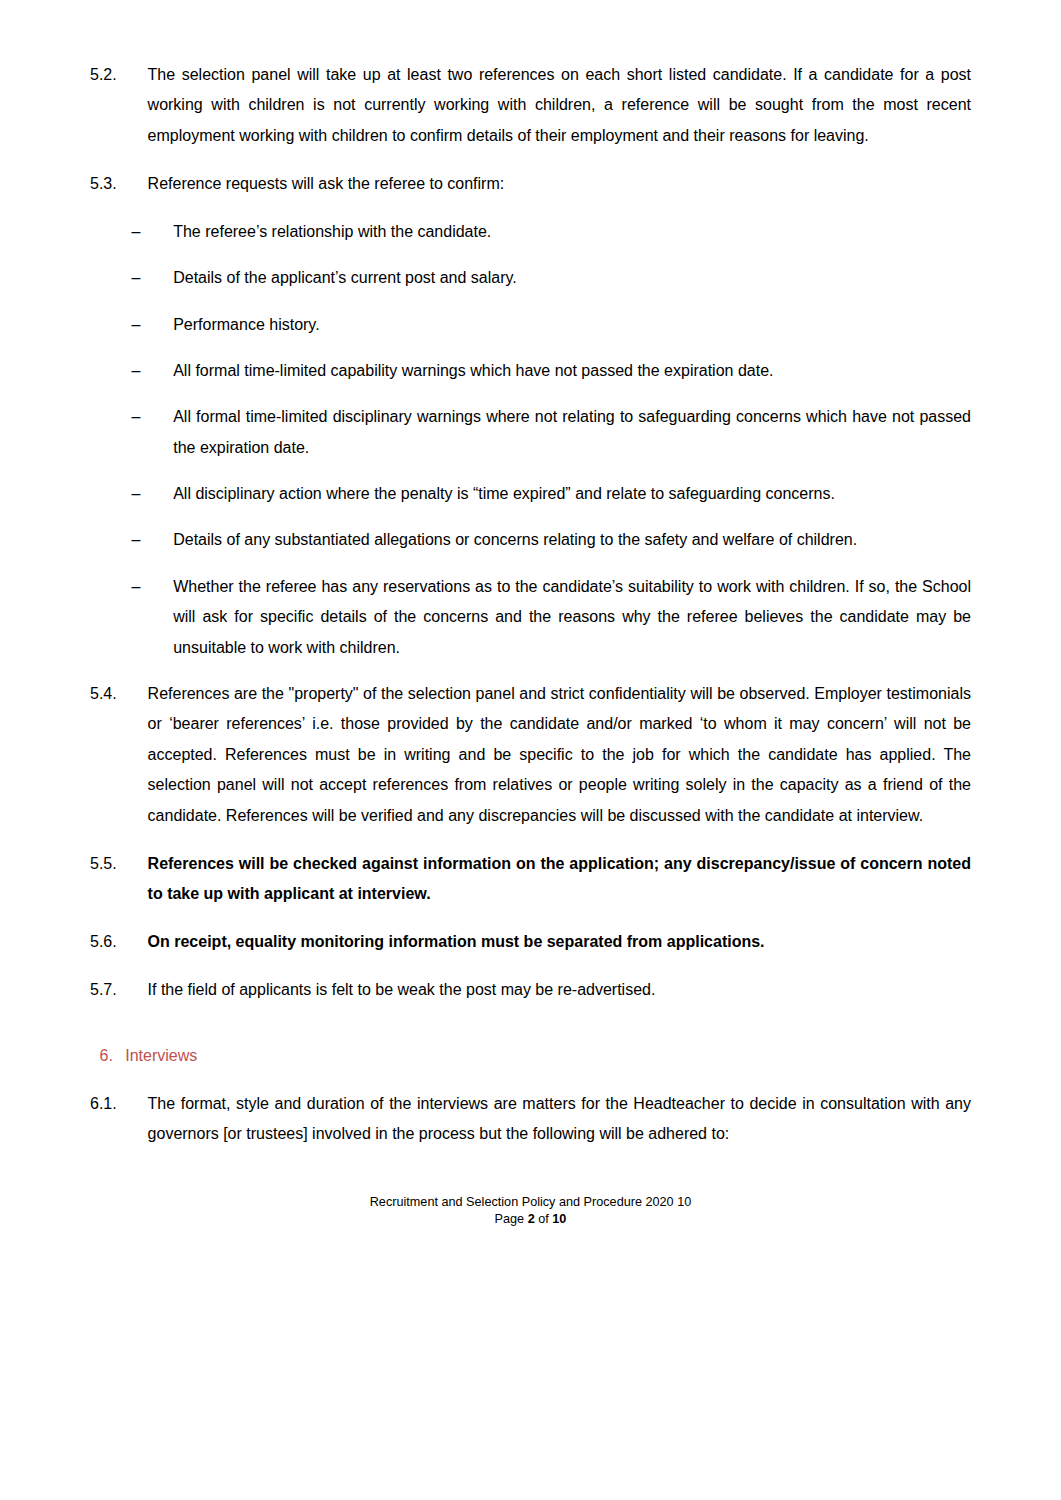5.2. The selection panel will take up at least two references on each short listed candidate. If a candidate for a post working with children is not currently working with children, a reference will be sought from the most recent employment working with children to confirm details of their employment and their reasons for leaving.
5.3. Reference requests will ask the referee to confirm:
The referee’s relationship with the candidate.
Details of the applicant’s current post and salary.
Performance history.
All formal time-limited capability warnings which have not passed the expiration date.
All formal time-limited disciplinary warnings where not relating to safeguarding concerns which have not passed the expiration date.
All disciplinary action where the penalty is “time expired” and relate to safeguarding concerns.
Details of any substantiated allegations or concerns relating to the safety and welfare of children.
Whether the referee has any reservations as to the candidate’s suitability to work with children. If so, the School will ask for specific details of the concerns and the reasons why the referee believes the candidate may be unsuitable to work with children.
5.4. References are the "property" of the selection panel and strict confidentiality will be observed. Employer testimonials or ‘bearer references’ i.e. those provided by the candidate and/or marked ‘to whom it may concern’ will not be accepted. References must be in writing and be specific to the job for which the candidate has applied. The selection panel will not accept references from relatives or people writing solely in the capacity as a friend of the candidate. References will be verified and any discrepancies will be discussed with the candidate at interview.
5.5. References will be checked against information on the application; any discrepancy/issue of concern noted to take up with applicant at interview.
5.6. On receipt, equality monitoring information must be separated from applications.
5.7. If the field of applicants is felt to be weak the post may be re-advertised.
6. Interviews
6.1. The format, style and duration of the interviews are matters for the Headteacher to decide in consultation with any governors [or trustees] involved in the process but the following will be adhered to:
Recruitment and Selection Policy and Procedure 2020 10
Page 2 of 10